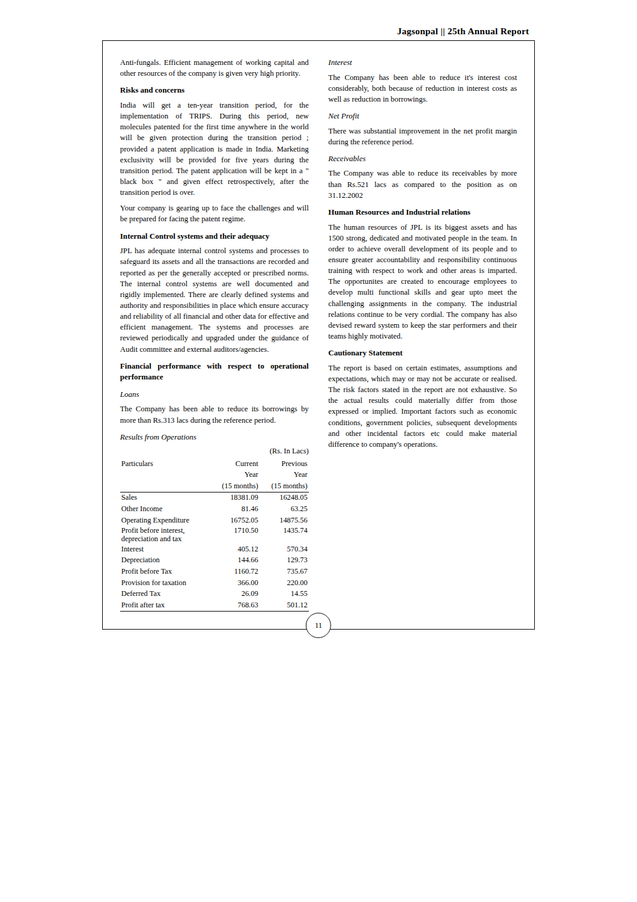Jagsonpal || 25th Annual Report
Anti-fungals. Efficient management of working capital and other resources of the company is given very high priority.
Risks and concerns
India will get a ten-year transition period, for the implementation of TRIPS. During this period, new molecules patented for the first time anywhere in the world will be given protection during the transition period ; provided a patent application is made in India. Marketing exclusivity will be provided for five years during the transition period. The patent application will be kept in a " black box " and given effect retrospectively, after the transition period is over.
Your company is gearing up to face the challenges and will be prepared for facing the patent regime.
Internal Control systems and their adequacy
JPL has adequate internal control systems and processes to safeguard its assets and all the transactions are recorded and reported as per the generally accepted or prescribed norms. The internal control systems are well documented and rigidly implemented. There are clearly defined systems and authority and responsibilities in place which ensure accuracy and reliability of all financial and other data for effective and efficient management. The systems and processes are reviewed periodically and upgraded under the guidance of Audit committee and external auditors/agencies.
Financial performance with respect to operational performance
Loans
The Company has been able to reduce its borrowings by more than Rs.313 lacs during the reference period.
Results from Operations
(Rs. In Lacs)
| Particulars | Current | Previous |
| --- | --- | --- |
| | Year | Year |
| | (15 months) | (15 months) |
| Sales | 18381.09 | 16248.05 |
| Other Income | 81.46 | 63.25 |
| Operating Expenditure | 16752.05 | 14875.56 |
| Profit before interest, depreciation and tax | 1710.50 | 1435.74 |
| Interest | 405.12 | 570.34 |
| Depreciation | 144.66 | 129.73 |
| Profit before Tax | 1160.72 | 735.67 |
| Provision for taxation | 366.00 | 220.00 |
| Deferred Tax | 26.09 | 14.55 |
| Profit after tax | 768.63 | 501.12 |
Interest
The Company has been able to reduce it's interest cost considerably, both because of reduction in interest costs as well as reduction in borrowings.
Net Profit
There was substantial improvement in the net profit margin during the reference period.
Receivables
The Company was able to reduce its receivables by more than Rs.521 lacs as compared to the position as on 31.12.2002
Human Resources and Industrial relations
The human resources of JPL is its biggest assets and has 1500 strong, dedicated and motivated people in the team. In order to achieve overall development of its people and to ensure greater accountability and responsibility continuous training with respect to work and other areas is imparted. The opportunites are created to encourage employees to develop multi functional skills and gear upto meet the challenging assignments in the company. The industrial relations continue to be very cordial. The company has also devised reward system to keep the star performers and their teams highly motivated.
Cautionary Statement
The report is based on certain estimates, assumptions and expectations, which may or may not be accurate or realised. The risk factors stated in the report are not exhaustive. So the actual results could materially differ from those expressed or implied. Important factors such as economic conditions, government policies, subsequent developments and other incidental factors etc could make material difference to company's operations.
11